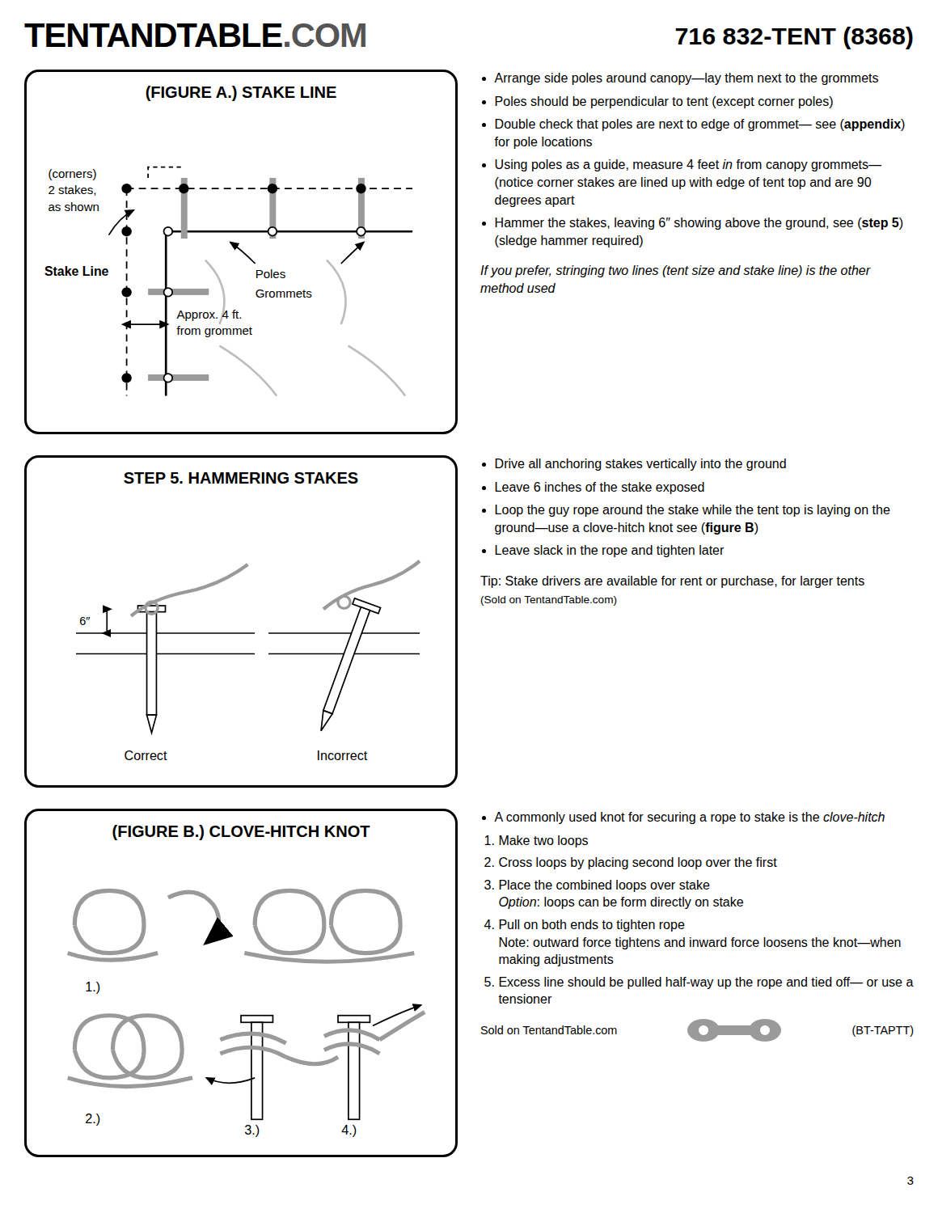TENTANDTABLE.COM
716 832-TENT (8368)
(FIGURE A.) STAKE LINE
(corners) 2 stakes, as shown Stake Line Poles Grommets Approx. 4 ft. from grommet
Arrange side poles around canopy—lay them next to the grommets
Poles should be perpendicular to tent (except corner poles)
Double check that poles are next to edge of grommet— see (appendix) for pole locations
Using poles as a guide, measure 4 feet in from canopy grommets—(notice corner stakes are lined up with edge of tent top and are 90 degrees apart
Hammer the stakes, leaving 6″ showing above the ground, see (step 5) (sledge hammer required)
If you prefer, stringing two lines (tent size and stake line) is the other method used
STEP 5. HAMMERING STAKES
6″ Correct Incorrect
Drive all anchoring stakes vertically into the ground
Leave 6 inches of the stake exposed
Loop the guy rope around the stake while the tent top is laying on the ground—use a clove-hitch knot see (figure B)
Leave slack in the rope and tighten later
Tip: Stake drivers are available for rent or purchase, for larger tents
(Sold on TentandTable.com)
(FIGURE B.) CLOVE-HITCH KNOT
1.) 2.) 3.) 4.)
A commonly used knot for securing a rope to stake is the clove-hitch
Make two loops
Cross loops by placing second loop over the first
Place the combined loops over stake
Option: loops can be form directly on stake
Pull on both ends to tighten rope
Note: outward force tightens and inward force loosens the knot—when making adjustments
Excess line should be pulled half-way up the rope and tied off— or use a tensioner
Sold on TentandTable.com (BT-TAPTT)
3